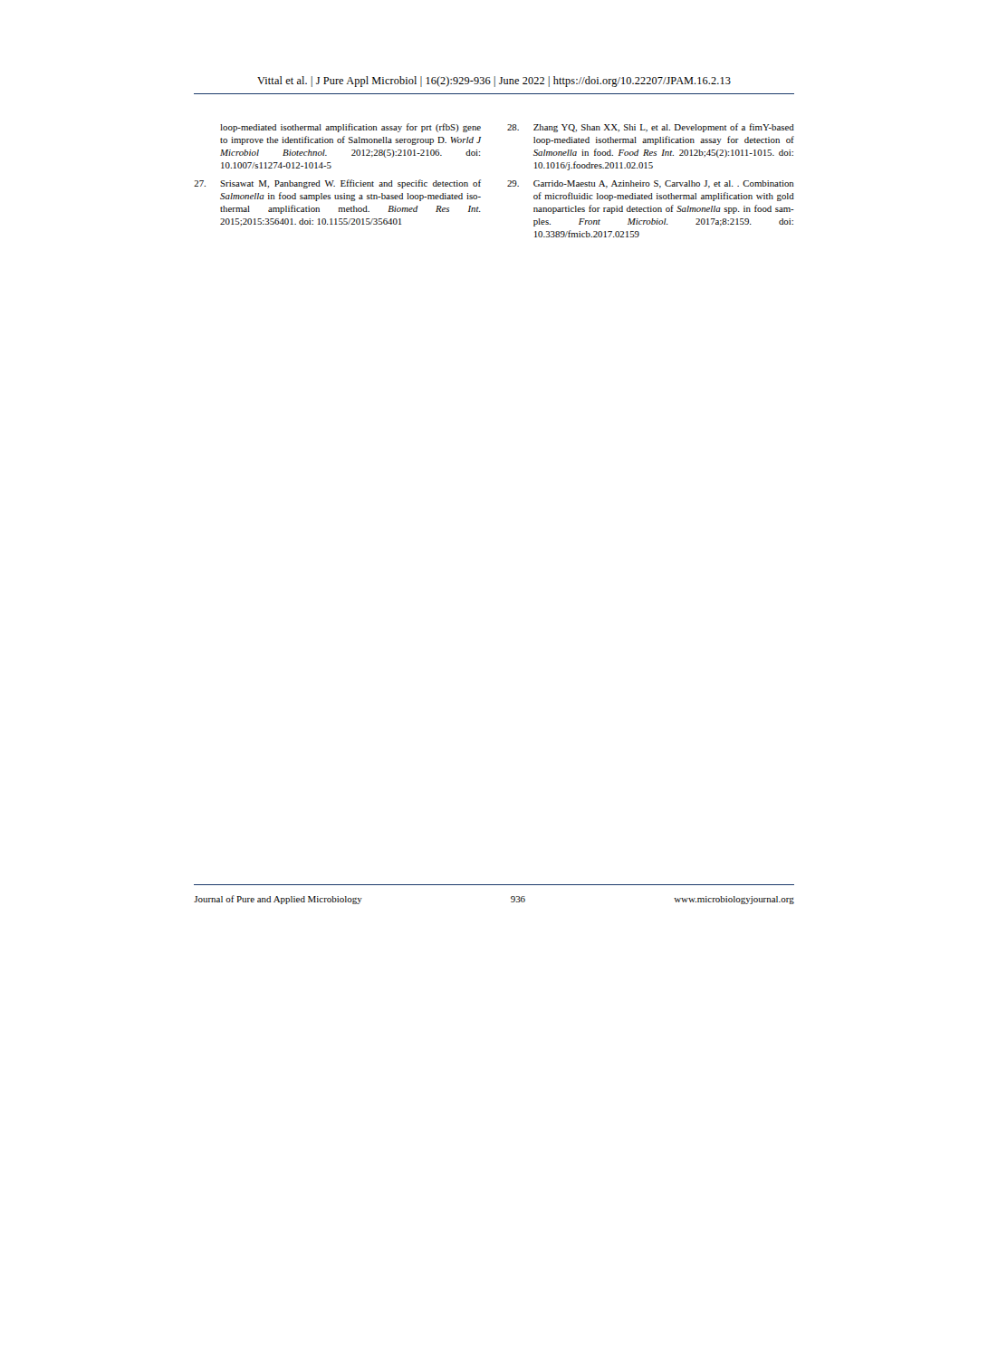Vittal et al. | J Pure Appl Microbiol | 16(2):929-936 | June 2022 | https://doi.org/10.22207/JPAM.16.2.13
loop-mediated isothermal amplification assay for prt (rfbS) gene to improve the identification of Salmonella serogroup D. World J Microbiol Biotechnol. 2012;28(5):2101-2106. doi: 10.1007/s11274-012-1014-5
27. Srisawat M, Panbangred W. Efficient and specific detection of Salmonella in food samples using a stn-based loop-mediated isothermal amplification method. Biomed Res Int. 2015;2015:356401. doi: 10.1155/2015/356401
28. Zhang YQ, Shan XX, Shi L, et al. Development of a fimY-based loop-mediated isothermal amplification assay for detection of Salmonella in food. Food Res Int. 2012b;45(2):1011-1015. doi: 10.1016/j.foodres.2011.02.015
29. Garrido-Maestu A, Azinheiro S, Carvalho J, et al. . Combination of microfluidic loop-mediated isothermal amplification with gold nanoparticles for rapid detection of Salmonella spp. in food samples. Front Microbiol. 2017a;8:2159. doi: 10.3389/fmicb.2017.02159
Journal of Pure and Applied Microbiology
936
www.microbiologyjournal.org